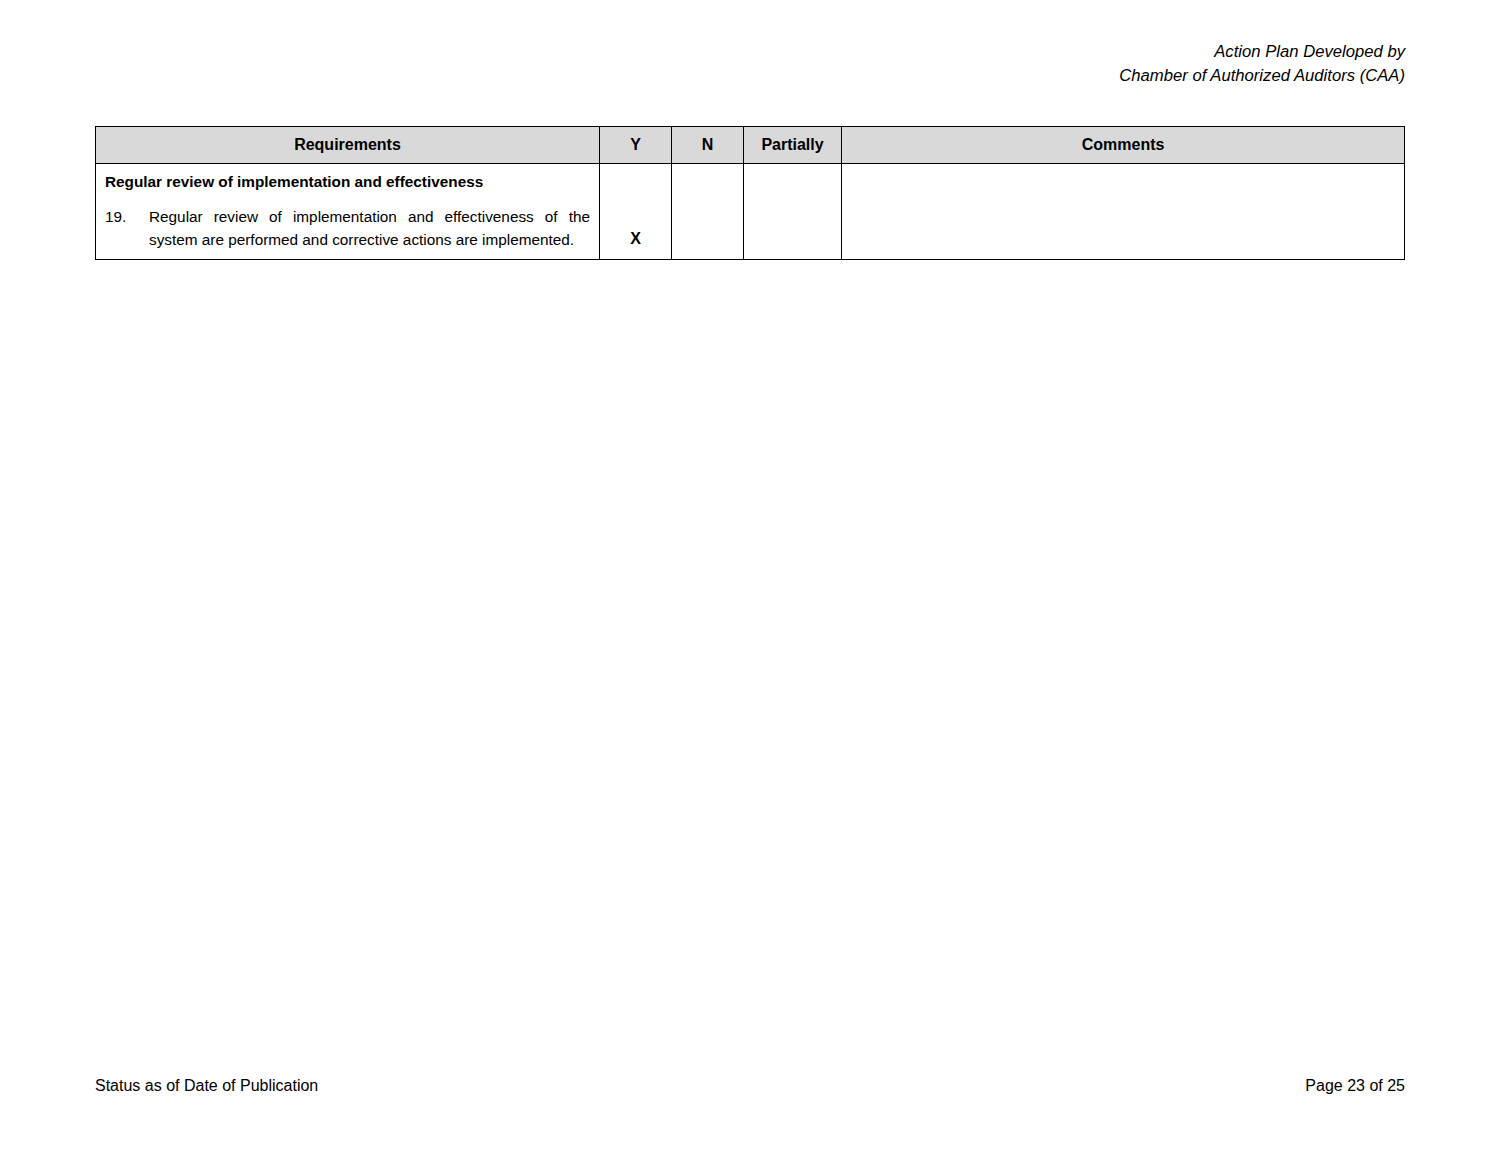Action Plan Developed by
Chamber of Authorized Auditors (CAA)
| Requirements | Y | N | Partially | Comments |
| --- | --- | --- | --- | --- |
| Regular review of implementation and effectiveness 19. Regular review of implementation and effectiveness of the system are performed and corrective actions are implemented. | X | | | |
Status as of Date of Publication Page 23 of 25